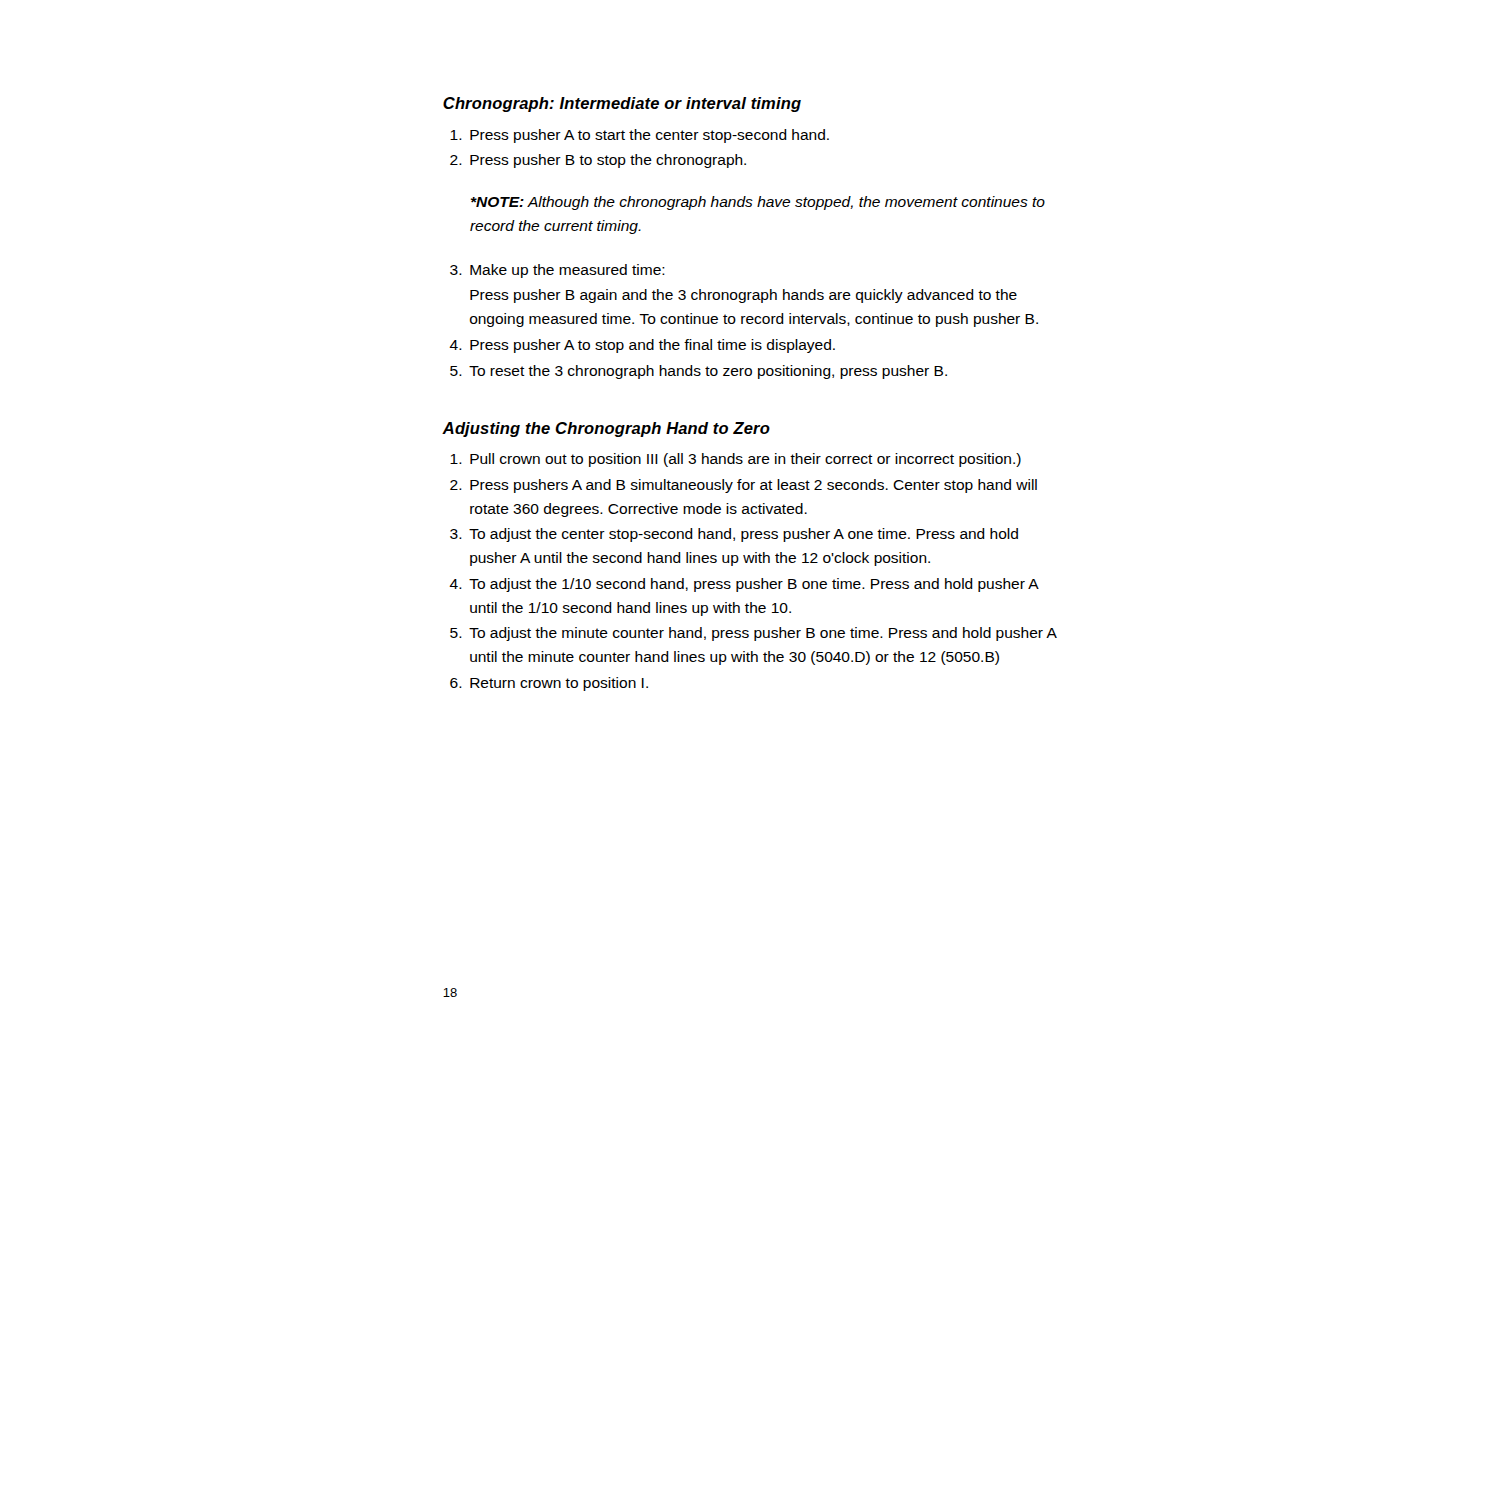Chronograph: Intermediate or interval timing
Press pusher A to start the center stop-second hand.
Press pusher B to stop the chronograph.
*NOTE: Although the chronograph hands have stopped, the movement continues to record the current timing.
Make up the measured time:
Press pusher B again and the 3 chronograph hands are quickly advanced to the ongoing measured time. To continue to record intervals, continue to push pusher B.
Press pusher A to stop and the final time is displayed.
To reset the 3 chronograph hands to zero positioning, press pusher B.
Adjusting the Chronograph Hand to Zero
Pull crown out to position III (all 3 hands are in their correct or incorrect position.)
Press pushers A and B simultaneously for at least 2 seconds. Center stop hand will rotate 360 degrees. Corrective mode is activated.
To adjust the center stop-second hand, press pusher A one time. Press and hold pusher A until the second hand lines up with the 12 o'clock position.
To adjust the 1/10 second hand, press pusher B one time. Press and hold pusher A until the 1/10 second hand lines up with the 10.
To adjust the minute counter hand, press pusher B one time. Press and hold pusher A until the minute counter hand lines up with the 30 (5040.D) or the 12 (5050.B)
Return crown to position I.
18